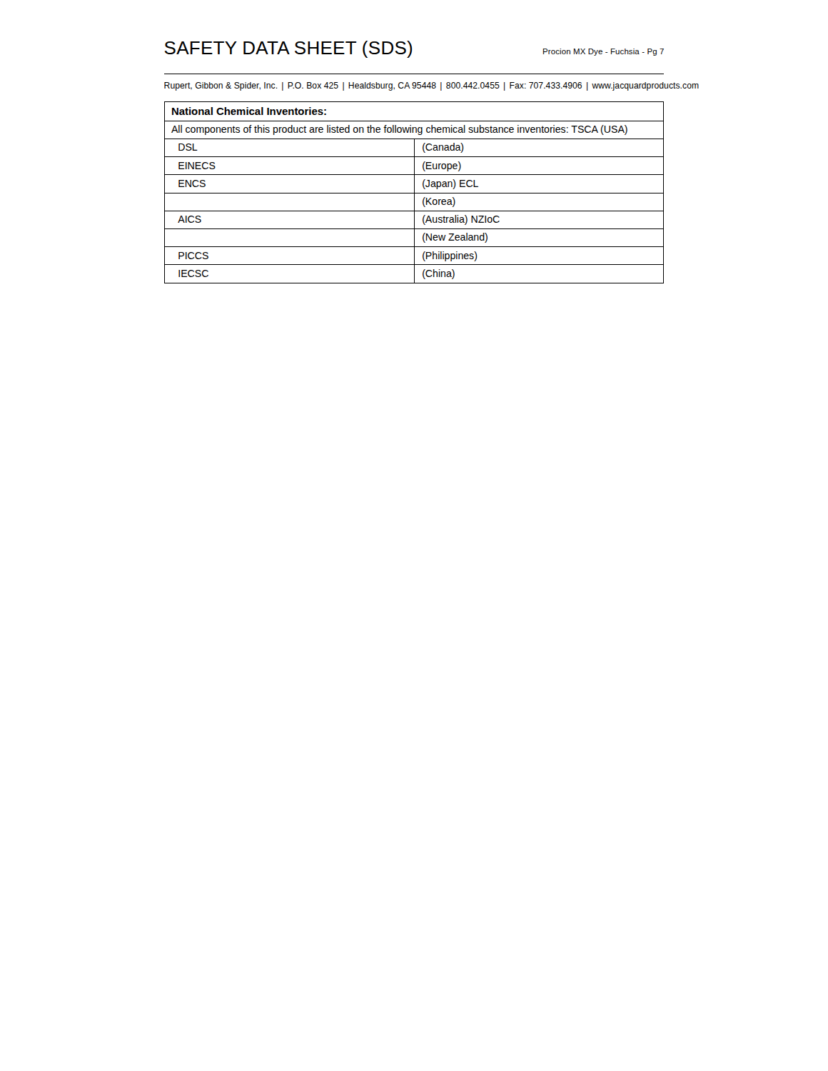SAFETY DATA SHEET (SDS)
Procion MX Dye - Fuchsia - Pg 7
Rupert, Gibbon & Spider, Inc.|P.O. Box 425|Healdsburg, CA 95448|800.442.0455|Fax: 707.433.4906|www.jacquardproducts.com
| National Chemical Inventories: |
| All components of this product are listed on the following chemical substance inventories: TSCA (USA) |
| DSL | (Canada) |
| EINECS | (Europe) |
| ENCS | (Japan) ECL |
| | (Korea) |
| AICS | (Australia) NZIoC |
| | (New Zealand) |
| PICCS | (Philippines) |
| IECSC | (China) |